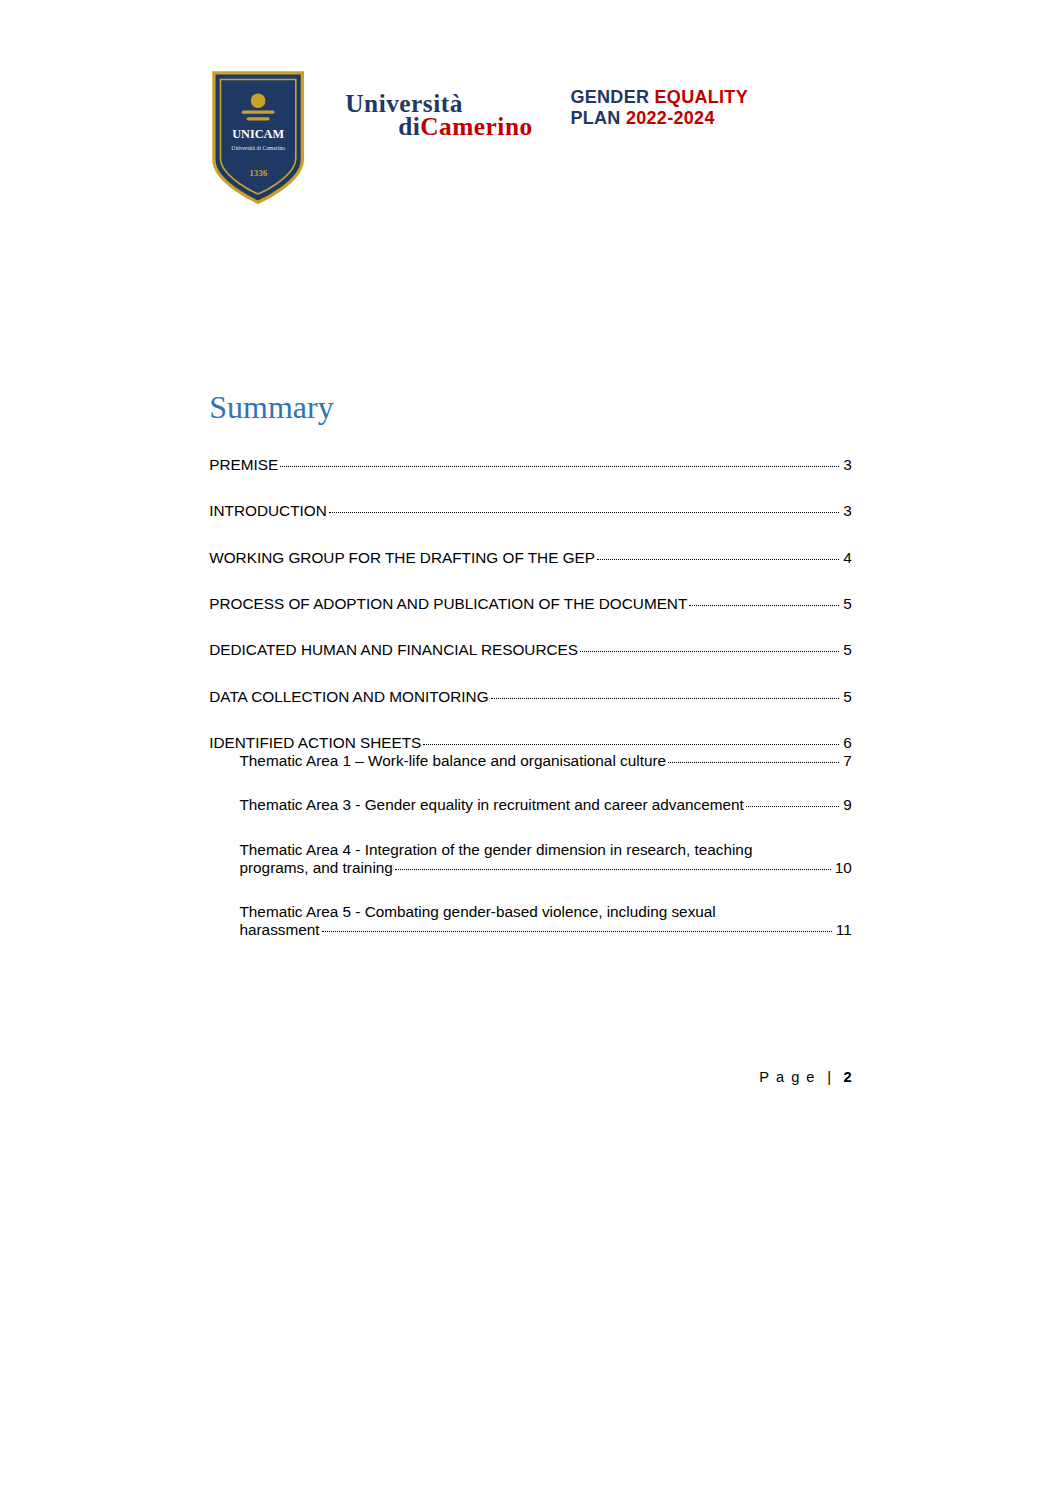UNICAM Università di Camerino 1336
Università
di Camerino
GENDER EQUALITY
PLAN 2022-2024
Summary
Premise 3
Introduction 3
Working group for the drafting of the GEP 4
Process of adoption and publication of the document 5
Dedicated human and financial resources 5
Data collection and monitoring 5
Identified action sheets 6
Thematic Area 1 – Work-life balance and organisational culture 7
Thematic Area 3 - Gender equality in recruitment and career advancement 9
Thematic Area 4 - Integration of the gender dimension in research, teaching
programs, and training 10
Thematic Area 5 - Combating gender-based violence, including sexual
harassment 11
P a g e | 2